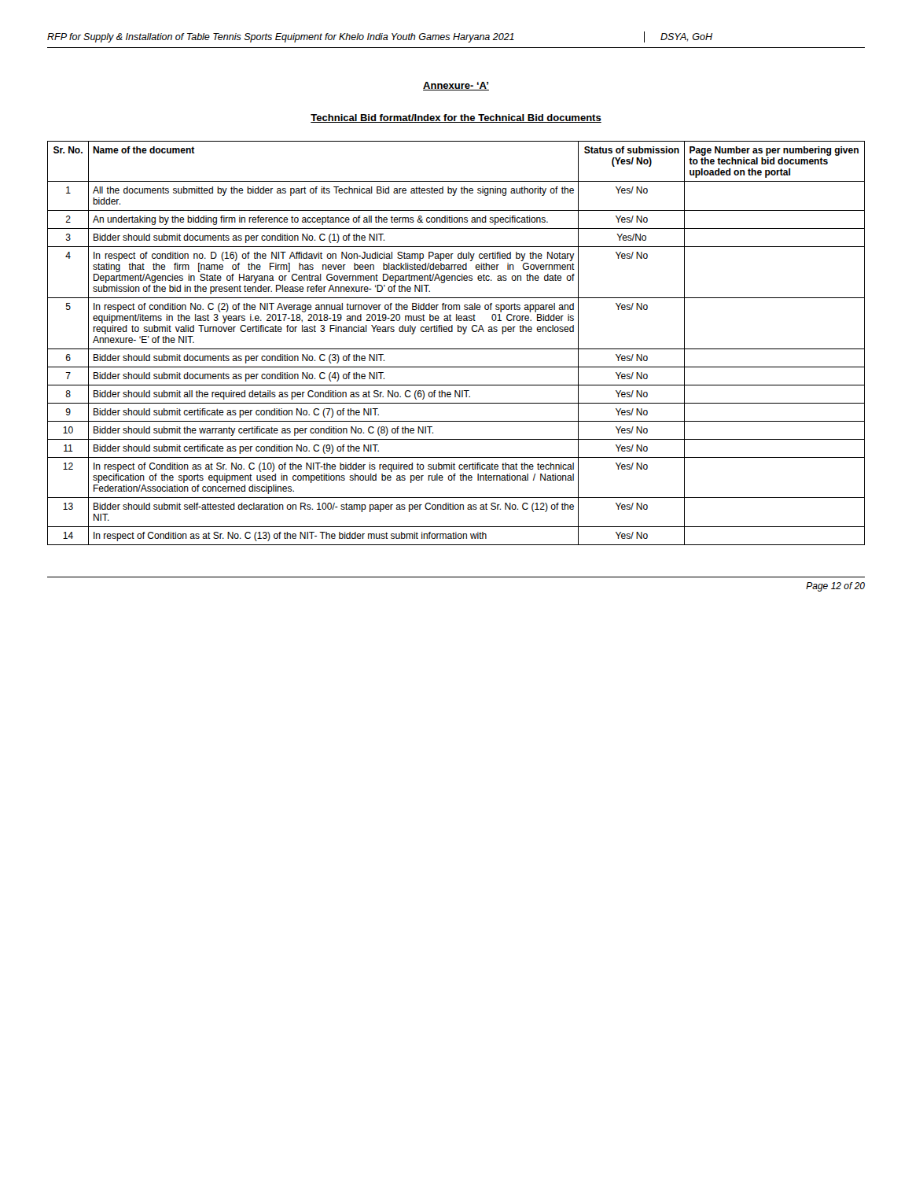RFP for Supply & Installation of Table Tennis Sports Equipment for Khelo India Youth Games Haryana 2021
DSYA, GoH
Annexure- ‘A’
Technical Bid format/Index for the Technical Bid documents
| Sr. No. | Name of the document | Status of submission (Yes/ No) | Page Number as per numbering given to the technical bid documents uploaded on the portal |
| --- | --- | --- | --- |
| 1 | All the documents submitted by the bidder as part of its Technical Bid are attested by the signing authority of the bidder. | Yes/ No | |
| 2 | An undertaking by the bidding firm in reference to acceptance of all the terms & conditions and specifications. | Yes/ No | |
| 3 | Bidder should submit documents as per condition No. C (1) of the NIT. | Yes/No | |
| 4 | In respect of condition no. D (16) of the NIT Affidavit on Non-Judicial Stamp Paper duly certified by the Notary stating that the firm [name of the Firm] has never been blacklisted/debarred either in Government Department/Agencies in State of Haryana or Central Government Department/Agencies etc. as on the date of submission of the bid in the present tender. Please refer Annexure- ‘D’ of the NIT. | Yes/ No | |
| 5 | In respect of condition No. C (2) of the NIT Average annual turnover of the Bidder from sale of sports apparel and equipment/items in the last 3 years i.e. 2017-18, 2018-19 and 2019-20 must be at least 01 Crore. Bidder is required to submit valid Turnover Certificate for last 3 Financial Years duly certified by CA as per the enclosed Annexure- ‘E’ of the NIT. | Yes/ No | |
| 6 | Bidder should submit documents as per condition No. C (3) of the NIT. | Yes/ No | |
| 7 | Bidder should submit documents as per condition No. C (4) of the NIT. | Yes/ No | |
| 8 | Bidder should submit all the required details as per Condition as at Sr. No. C (6) of the NIT. | Yes/ No | |
| 9 | Bidder should submit certificate as per condition No. C (7) of the NIT. | Yes/ No | |
| 10 | Bidder should submit the warranty certificate as per condition No. C (8) of the NIT. | Yes/ No | |
| 11 | Bidder should submit certificate as per condition No. C (9) of the NIT. | Yes/ No | |
| 12 | In respect of Condition as at Sr. No. C (10) of the NIT-the bidder is required to submit certificate that the technical specification of the sports equipment used in competitions should be as per rule of the International / National Federation/Association of concerned disciplines. | Yes/ No | |
| 13 | Bidder should submit self-attested declaration on Rs. 100/- stamp paper as per Condition as at Sr. No. C (12) of the NIT. | Yes/ No | |
| 14 | In respect of Condition as at Sr. No. C (13) of the NIT- The bidder must submit information with | Yes/ No | |
Page 12 of 20